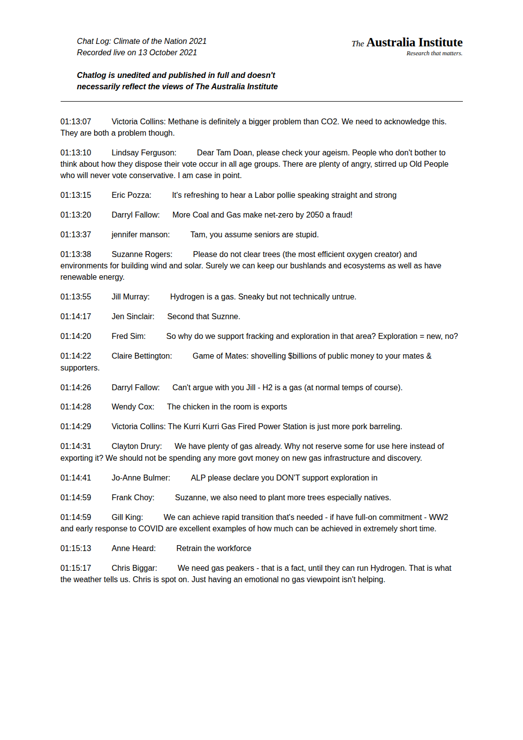Chat Log: Climate of the Nation 2021
Recorded live on 13 October 2021
The Australia Institute
Research that matters.
Chatlog is unedited and published in full and doesn't
necessarily reflect the views of The Australia Institute
01:13:07 Victoria Collins: Methane is definitely a bigger problem than CO2. We need to acknowledge this. They are both a problem though.
01:13:10 Lindsay Ferguson: Dear Tam Doan, please check your ageism. People who don't bother to think about how they dispose their vote occur in all age groups. There are plenty of angry, stirred up Old People who will never vote conservative. I am case in point.
01:13:15 Eric Pozza: It's refreshing to hear a Labor pollie speaking straight and strong
01:13:20 Darryl Fallow: More Coal and Gas make net-zero by 2050 a fraud!
01:13:37 jennifer manson: Tam, you assume seniors are stupid.
01:13:38 Suzanne Rogers: Please do not clear trees (the most efficient oxygen creator) and environments for building wind and solar. Surely we can keep our bushlands and ecosystems as well as have renewable energy.
01:13:55 Jill Murray: Hydrogen is a gas. Sneaky but not technically untrue.
01:14:17 Jen Sinclair: Second that Suznne.
01:14:20 Fred Sim: So why do we support fracking and exploration in that area? Exploration = new, no?
01:14:22 Claire Bettington: Game of Mates: shovelling $billions of public money to your mates & supporters.
01:14:26 Darryl Fallow: Can't argue with you Jill - H2 is a gas (at normal temps of course).
01:14:28 Wendy Cox: The chicken in the room is exports
01:14:29 Victoria Collins: The Kurri Kurri Gas Fired Power Station is just more pork barreling.
01:14:31 Clayton Drury: We have plenty of gas already. Why not reserve some for use here instead of exporting it? We should not be spending any more govt money on new gas infrastructure and discovery.
01:14:41 Jo-Anne Bulmer: ALP please declare you DON'T support exploration in
01:14:59 Frank Choy: Suzanne, we also need to plant more trees especially natives.
01:14:59 Gill King: We can achieve rapid transition that's needed - if have full-on commitment - WW2 and early response to COVID are excellent examples of how much can be achieved in extremely short time.
01:15:13 Anne Heard: Retrain the workforce
01:15:17 Chris Biggar: We need gas peakers - that is a fact, until they can run Hydrogen. That is what the weather tells us. Chris is spot on. Just having an emotional no gas viewpoint isn't helping.